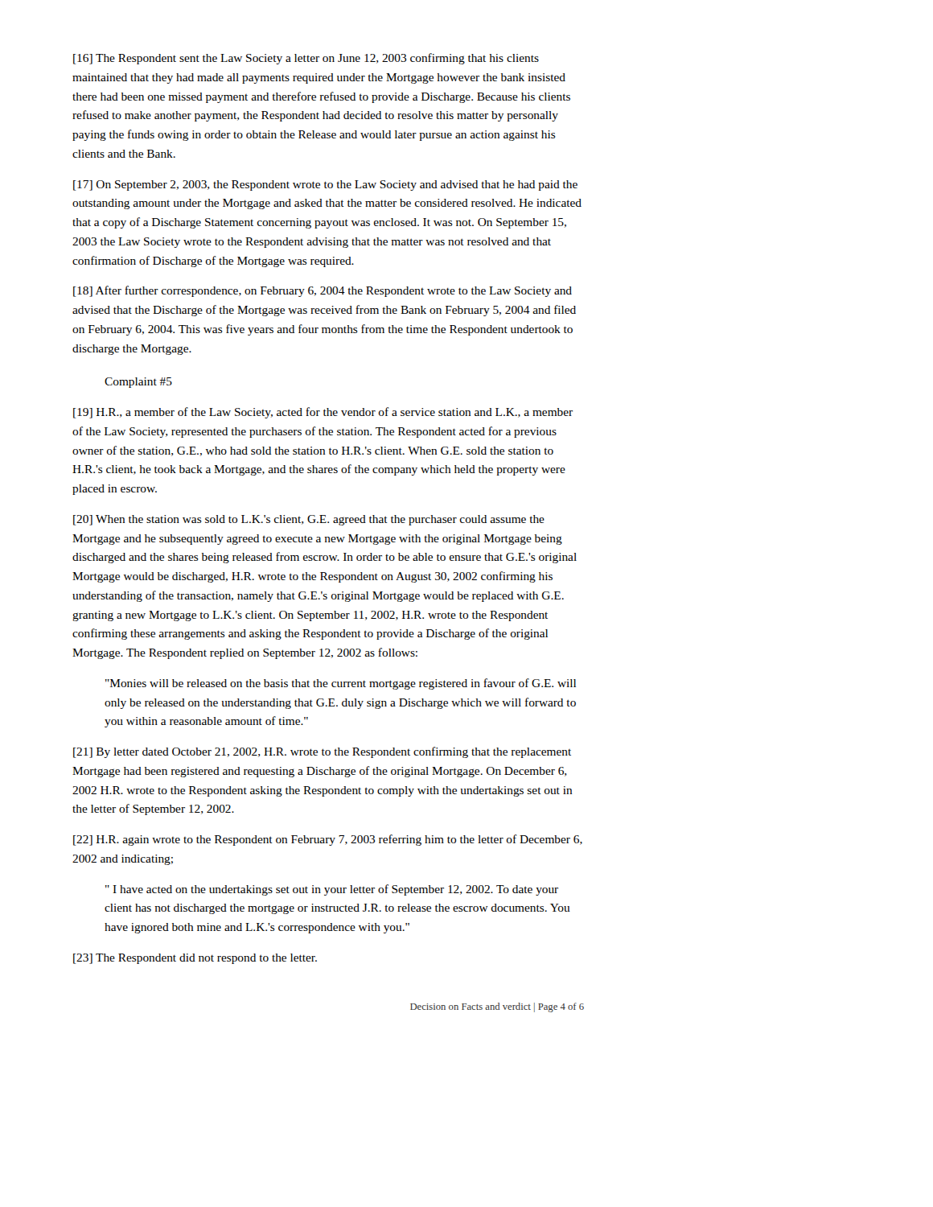[16] The Respondent sent the Law Society a letter on June 12, 2003 confirming that his clients maintained that they had made all payments required under the Mortgage however the bank insisted there had been one missed payment and therefore refused to provide a Discharge. Because his clients refused to make another payment, the Respondent had decided to resolve this matter by personally paying the funds owing in order to obtain the Release and would later pursue an action against his clients and the Bank.
[17] On September 2, 2003, the Respondent wrote to the Law Society and advised that he had paid the outstanding amount under the Mortgage and asked that the matter be considered resolved. He indicated that a copy of a Discharge Statement concerning payout was enclosed. It was not. On September 15, 2003 the Law Society wrote to the Respondent advising that the matter was not resolved and that confirmation of Discharge of the Mortgage was required.
[18] After further correspondence, on February 6, 2004 the Respondent wrote to the Law Society and advised that the Discharge of the Mortgage was received from the Bank on February 5, 2004 and filed on February 6, 2004. This was five years and four months from the time the Respondent undertook to discharge the Mortgage.
Complaint #5
[19] H.R., a member of the Law Society, acted for the vendor of a service station and L.K., a member of the Law Society, represented the purchasers of the station. The Respondent acted for a previous owner of the station, G.E., who had sold the station to H.R.'s client. When G.E. sold the station to H.R.'s client, he took back a Mortgage, and the shares of the company which held the property were placed in escrow.
[20] When the station was sold to L.K.'s client, G.E. agreed that the purchaser could assume the Mortgage and he subsequently agreed to execute a new Mortgage with the original Mortgage being discharged and the shares being released from escrow. In order to be able to ensure that G.E.'s original Mortgage would be discharged, H.R. wrote to the Respondent on August 30, 2002 confirming his understanding of the transaction, namely that G.E.'s original Mortgage would be replaced with G.E. granting a new Mortgage to L.K.'s client. On September 11, 2002, H.R. wrote to the Respondent confirming these arrangements and asking the Respondent to provide a Discharge of the original Mortgage. The Respondent replied on September 12, 2002 as follows:
"Monies will be released on the basis that the current mortgage registered in favour of G.E. will only be released on the understanding that G.E. duly sign a Discharge which we will forward to you within a reasonable amount of time."
[21] By letter dated October 21, 2002, H.R. wrote to the Respondent confirming that the replacement Mortgage had been registered and requesting a Discharge of the original Mortgage. On December 6, 2002 H.R. wrote to the Respondent asking the Respondent to comply with the undertakings set out in the letter of September 12, 2002.
[22] H.R. again wrote to the Respondent on February 7, 2003 referring him to the letter of December 6, 2002 and indicating;
" I have acted on the undertakings set out in your letter of September 12, 2002. To date your client has not discharged the mortgage or instructed J.R. to release the escrow documents. You have ignored both mine and L.K.'s correspondence with you."
[23] The Respondent did not respond to the letter.
Decision on Facts and verdict | Page 4 of 6